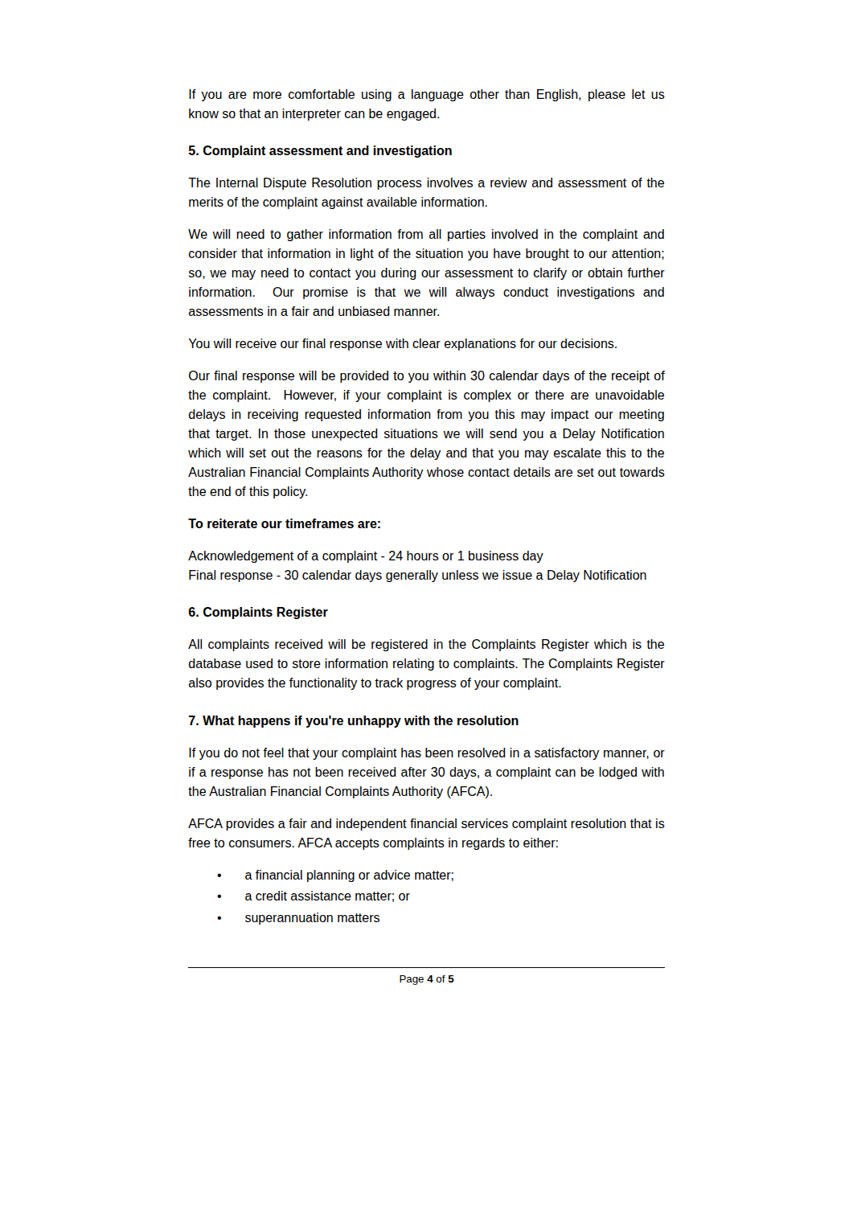If you are more comfortable using a language other than English, please let us know so that an interpreter can be engaged.
5. Complaint assessment and investigation
The Internal Dispute Resolution process involves a review and assessment of the merits of the complaint against available information.
We will need to gather information from all parties involved in the complaint and consider that information in light of the situation you have brought to our attention; so, we may need to contact you during our assessment to clarify or obtain further information. Our promise is that we will always conduct investigations and assessments in a fair and unbiased manner.
You will receive our final response with clear explanations for our decisions.
Our final response will be provided to you within 30 calendar days of the receipt of the complaint. However, if your complaint is complex or there are unavoidable delays in receiving requested information from you this may impact our meeting that target. In those unexpected situations we will send you a Delay Notification which will set out the reasons for the delay and that you may escalate this to the Australian Financial Complaints Authority whose contact details are set out towards the end of this policy.
To reiterate our timeframes are:
Acknowledgement of a complaint - 24 hours or 1 business day
Final response - 30 calendar days generally unless we issue a Delay Notification
6. Complaints Register
All complaints received will be registered in the Complaints Register which is the database used to store information relating to complaints. The Complaints Register also provides the functionality to track progress of your complaint.
7. What happens if you're unhappy with the resolution
If you do not feel that your complaint has been resolved in a satisfactory manner, or if a response has not been received after 30 days, a complaint can be lodged with the Australian Financial Complaints Authority (AFCA).
AFCA provides a fair and independent financial services complaint resolution that is free to consumers. AFCA accepts complaints in regards to either:
a financial planning or advice matter;
a credit assistance matter; or
superannuation matters
Page 4 of 5